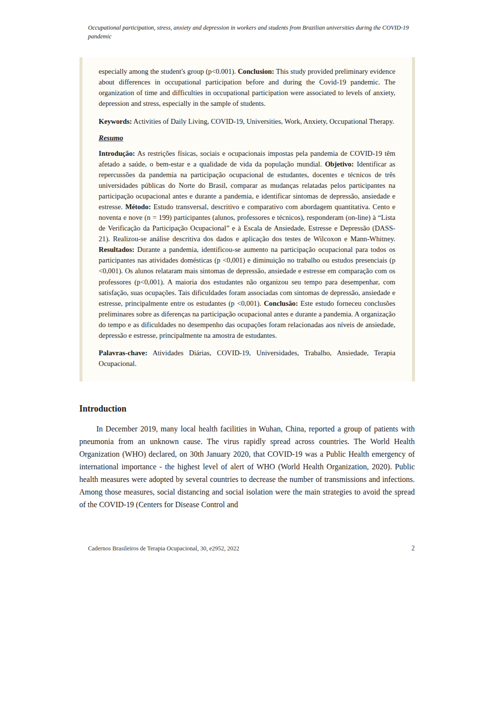Occupational participation, stress, anxiety and depression in workers and students from Brazilian universities during the COVID-19 pandemic
especially among the student's group (p<0.001). Conclusion: This study provided preliminary evidence about differences in occupational participation before and during the Covid-19 pandemic. The organization of time and difficulties in occupational participation were associated to levels of anxiety, depression and stress, especially in the sample of students.
Keywords: Activities of Daily Living, COVID-19, Universities, Work, Anxiety, Occupational Therapy.
Resumo
Introdução: As restrições físicas, sociais e ocupacionais impostas pela pandemia de COVID-19 têm afetado a saúde, o bem-estar e a qualidade de vida da população mundial. Objetivo: Identificar as repercussões da pandemia na participação ocupacional de estudantes, docentes e técnicos de três universidades públicas do Norte do Brasil, comparar as mudanças relatadas pelos participantes na participação ocupacional antes e durante a pandemia, e identificar sintomas de depressão, ansiedade e estresse. Método: Estudo transversal, descritivo e comparativo com abordagem quantitativa. Cento e noventa e nove (n = 199) participantes (alunos, professores e técnicos), responderam (on-line) à “Lista de Verificação da Participação Ocupacional” e à Escala de Ansiedade, Estresse e Depressão (DASS-21). Realizou-se análise descritiva dos dados e aplicação dos testes de Wilcoxon e Mann-Whitney. Resultados: Durante a pandemia, identificou-se aumento na participação ocupacional para todos os participantes nas atividades domésticas (p <0,001) e diminuição no trabalho ou estudos presenciais (p <0,001). Os alunos relataram mais sintomas de depressão, ansiedade e estresse em comparação com os professores (p<0,001). A maioria dos estudantes não organizou seu tempo para desempenhar, com satisfação, suas ocupações. Tais dificuldades foram associadas com sintomas de depressão, ansiedade e estresse, principalmente entre os estudantes (p <0,001). Conclusão: Este estudo forneceu conclusões preliminares sobre as diferenças na participação ocupacional antes e durante a pandemia. A organização do tempo e as dificuldades no desempenho das ocupações foram relacionadas aos níveis de ansiedade, depressão e estresse, principalmente na amostra de estudantes.
Palavras-chave: Atividades Diárias, COVID-19, Universidades, Trabalho, Ansiedade, Terapia Ocupacional.
Introduction
In December 2019, many local health facilities in Wuhan, China, reported a group of patients with pneumonia from an unknown cause. The virus rapidly spread across countries. The World Health Organization (WHO) declared, on 30th January 2020, that COVID-19 was a Public Health emergency of international importance - the highest level of alert of WHO (World Health Organization, 2020). Public health measures were adopted by several countries to decrease the number of transmissions and infections. Among those measures, social distancing and social isolation were the main strategies to avoid the spread of the COVID-19 (Centers for Disease Control and
Cadernos Brasileiros de Terapia Ocupacional, 30, e2952, 2022 2